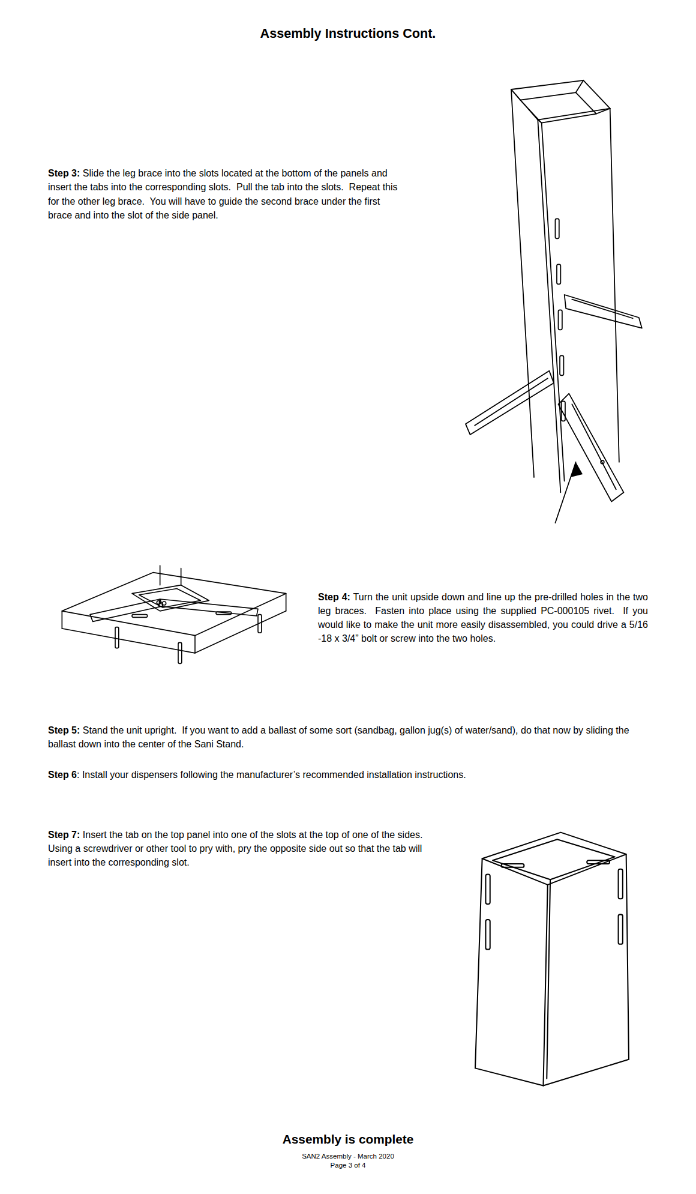Assembly Instructions Cont.
Step 3: Slide the leg brace into the slots located at the bottom of the panels and insert the tabs into the corresponding slots. Pull the tab into the slots. Repeat this for the other leg brace. You will have to guide the second brace under the first brace and into the slot of the side panel.
Step 4: Turn the unit upside down and line up the pre-drilled holes in the two leg braces. Fasten into place using the supplied PC-000105 rivet. If you would like to make the unit more easily disassembled, you could drive a 5/16 -18 x 3/4” bolt or screw into the two holes.
Step 5: Stand the unit upright. If you want to add a ballast of some sort (sandbag, gallon jug(s) of water/sand), do that now by sliding the ballast down into the center of the Sani Stand.
Step 6: Install your dispensers following the manufacturer’s recommended installation instructions.
Step 7: Insert the tab on the top panel into one of the slots at the top of one of the sides. Using a screwdriver or other tool to pry with, pry the opposite side out so that the tab will insert into the corresponding slot.
Assembly is complete
SAN2 Assembly - March 2020
Page 3 of 4